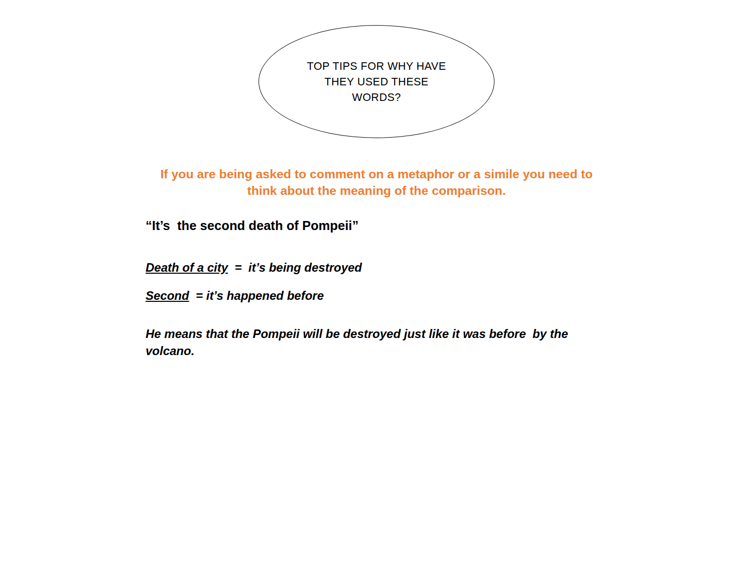TOP TIPS FOR WHY HAVE
THEY USED THESE
WORDS?
If you are being asked to comment on a metaphor or a simile you need to think about the meaning of the comparison.
“It’s the second death of Pompeii”
Death of a city = it’s being destroyed
Second = it’s happened before
He means that the Pompeii will be destroyed just like it was before by the volcano.